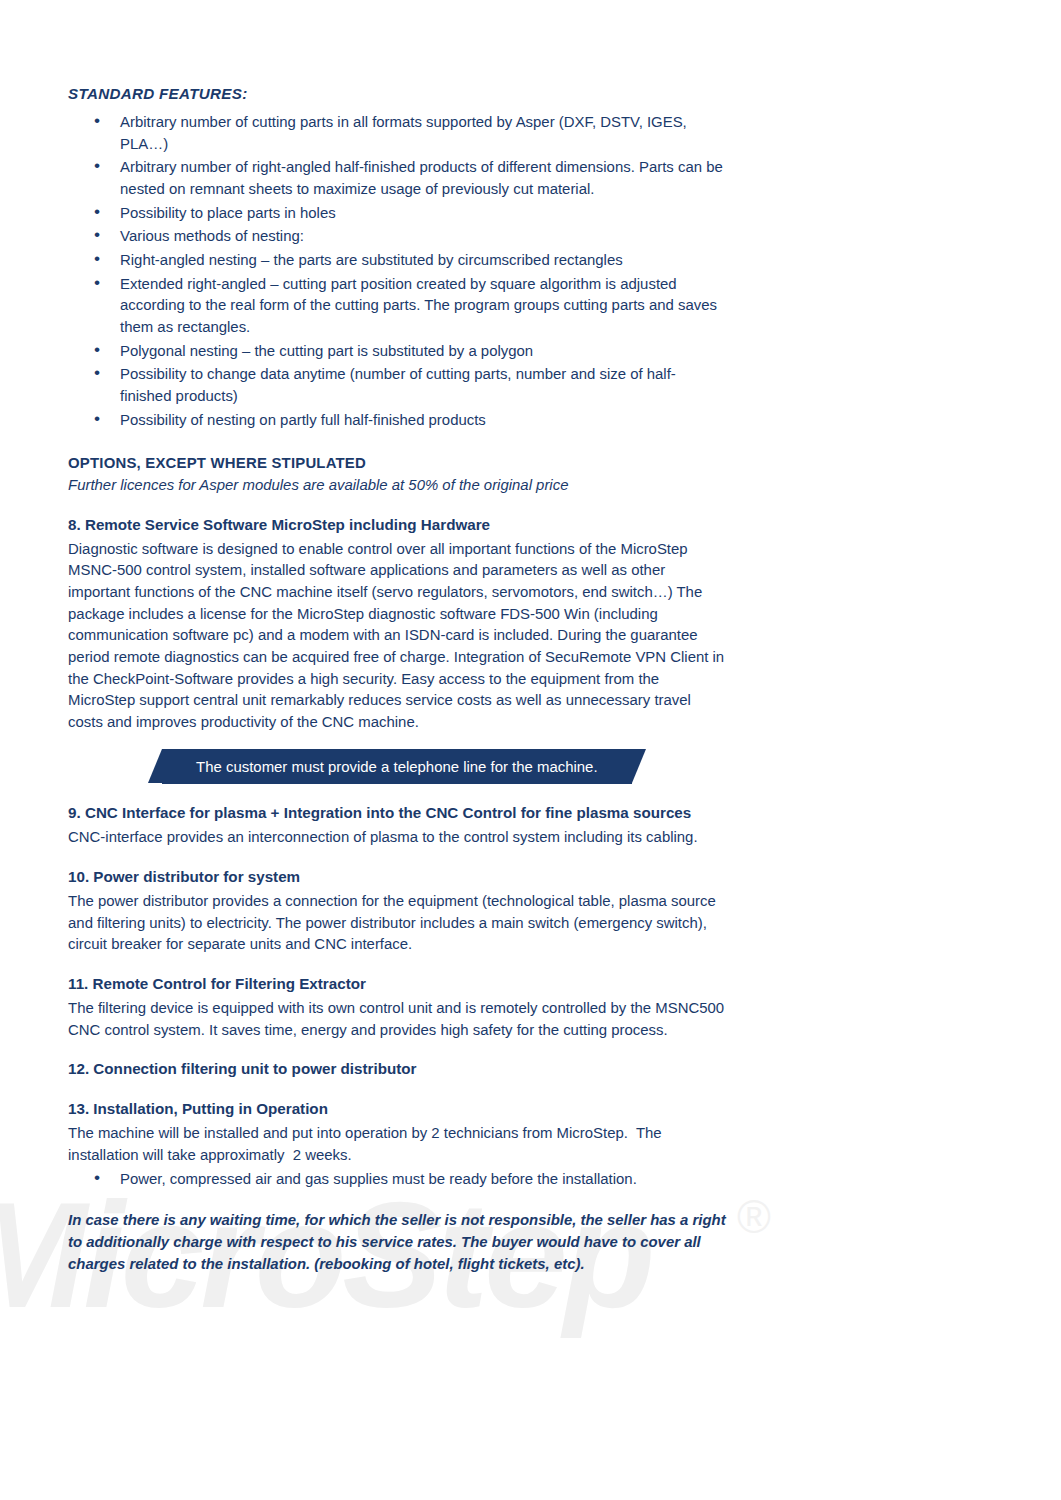MicroStep
®
STANDARD FEATURES:
Arbitrary number of cutting parts in all formats supported by Asper (DXF, DSTV, IGES, PLA…)
Arbitrary number of right-angled half-finished products of different dimensions. Parts can be nested on remnant sheets to maximize usage of previously cut material.
Possibility to place parts in holes
Various methods of nesting:
Right-angled nesting – the parts are substituted by circumscribed rectangles
Extended right-angled – cutting part position created by square algorithm is adjusted according to the real form of the cutting parts. The program groups cutting parts and saves them as rectangles.
Polygonal nesting – the cutting part is substituted by a polygon
Possibility to change data anytime (number of cutting parts, number and size of half-finished products)
Possibility of nesting on partly full half-finished products
OPTIONS, EXCEPT WHERE STIPULATED
Further licences for Asper modules are available at 50% of the original price
8. Remote Service Software MicroStep including Hardware
Diagnostic software is designed to enable control over all important functions of the MicroStep MSNC-500 control system, installed software applications and parameters as well as other important functions of the CNC machine itself (servo regulators, servomotors, end switch…) The package includes a license for the MicroStep diagnostic software FDS-500 Win (including communication software pc) and a modem with an ISDN-card is included. During the guarantee period remote diagnostics can be acquired free of charge. Integration of SecuRemote VPN Client in the CheckPoint-Software provides a high security. Easy access to the equipment from the MicroStep support central unit remarkably reduces service costs as well as unnecessary travel costs and improves productivity of the CNC machine.
The customer must provide a telephone line for the machine.
9. CNC Interface for plasma + Integration into the CNC Control for fine plasma sources
CNC-interface provides an interconnection of plasma to the control system including its cabling.
10. Power distributor for system
The power distributor provides a connection for the equipment (technological table, plasma source and filtering units) to electricity. The power distributor includes a main switch (emergency switch), circuit breaker for separate units and CNC interface.
11. Remote Control for Filtering Extractor
The filtering device is equipped with its own control unit and is remotely controlled by the MSNC500 CNC control system. It saves time, energy and provides high safety for the cutting process.
12. Connection filtering unit to power distributor
13. Installation, Putting in Operation
The machine will be installed and put into operation by 2 technicians from MicroStep. The installation will take approximatly 2 weeks.
Power, compressed air and gas supplies must be ready before the installation.
In case there is any waiting time, for which the seller is not responsible, the seller has a right to additionally charge with respect to his service rates. The buyer would have to cover all charges related to the installation. (rebooking of hotel, flight tickets, etc).